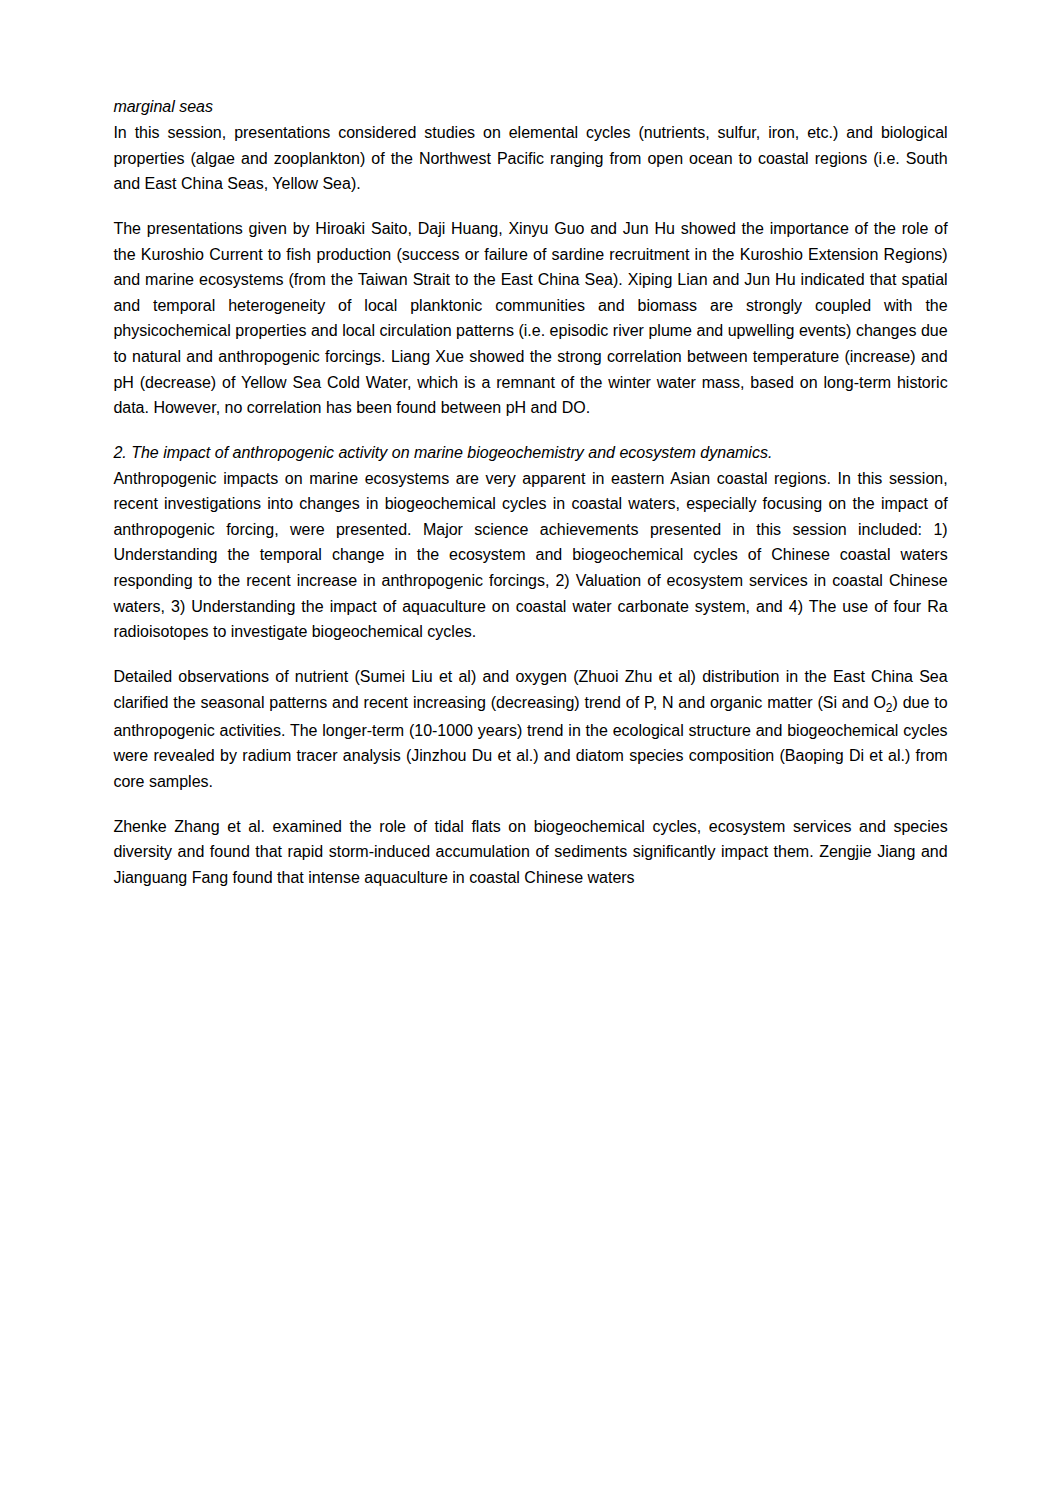marginal seas
In this session, presentations considered studies on elemental cycles (nutrients, sulfur, iron, etc.) and biological properties (algae and zooplankton) of the Northwest Pacific ranging from open ocean to coastal regions (i.e. South and East China Seas, Yellow Sea).
The presentations given by Hiroaki Saito, Daji Huang, Xinyu Guo and Jun Hu showed the importance of the role of the Kuroshio Current to fish production (success or failure of sardine recruitment in the Kuroshio Extension Regions) and marine ecosystems (from the Taiwan Strait to the East China Sea). Xiping Lian and Jun Hu indicated that spatial and temporal heterogeneity of local planktonic communities and biomass are strongly coupled with the physicochemical properties and local circulation patterns (i.e. episodic river plume and upwelling events) changes due to natural and anthropogenic forcings. Liang Xue showed the strong correlation between temperature (increase) and pH (decrease) of Yellow Sea Cold Water, which is a remnant of the winter water mass, based on long-term historic data. However, no correlation has been found between pH and DO.
2. The impact of anthropogenic activity on marine biogeochemistry and ecosystem dynamics.
Anthropogenic impacts on marine ecosystems are very apparent in eastern Asian coastal regions. In this session, recent investigations into changes in biogeochemical cycles in coastal waters, especially focusing on the impact of anthropogenic forcing, were presented. Major science achievements presented in this session included: 1) Understanding the temporal change in the ecosystem and biogeochemical cycles of Chinese coastal waters responding to the recent increase in anthropogenic forcings, 2) Valuation of ecosystem services in coastal Chinese waters, 3) Understanding the impact of aquaculture on coastal water carbonate system, and 4) The use of four Ra radioisotopes to investigate biogeochemical cycles.
Detailed observations of nutrient (Sumei Liu et al) and oxygen (Zhuoi Zhu et al) distribution in the East China Sea clarified the seasonal patterns and recent increasing (decreasing) trend of P, N and organic matter (Si and O2) due to anthropogenic activities. The longer-term (10-1000 years) trend in the ecological structure and biogeochemical cycles were revealed by radium tracer analysis (Jinzhou Du et al.) and diatom species composition (Baoping Di et al.) from core samples.
Zhenke Zhang et al. examined the role of tidal flats on biogeochemical cycles, ecosystem services and species diversity and found that rapid storm-induced accumulation of sediments significantly impact them. Zengjie Jiang and Jianguang Fang found that intense aquaculture in coastal Chinese waters